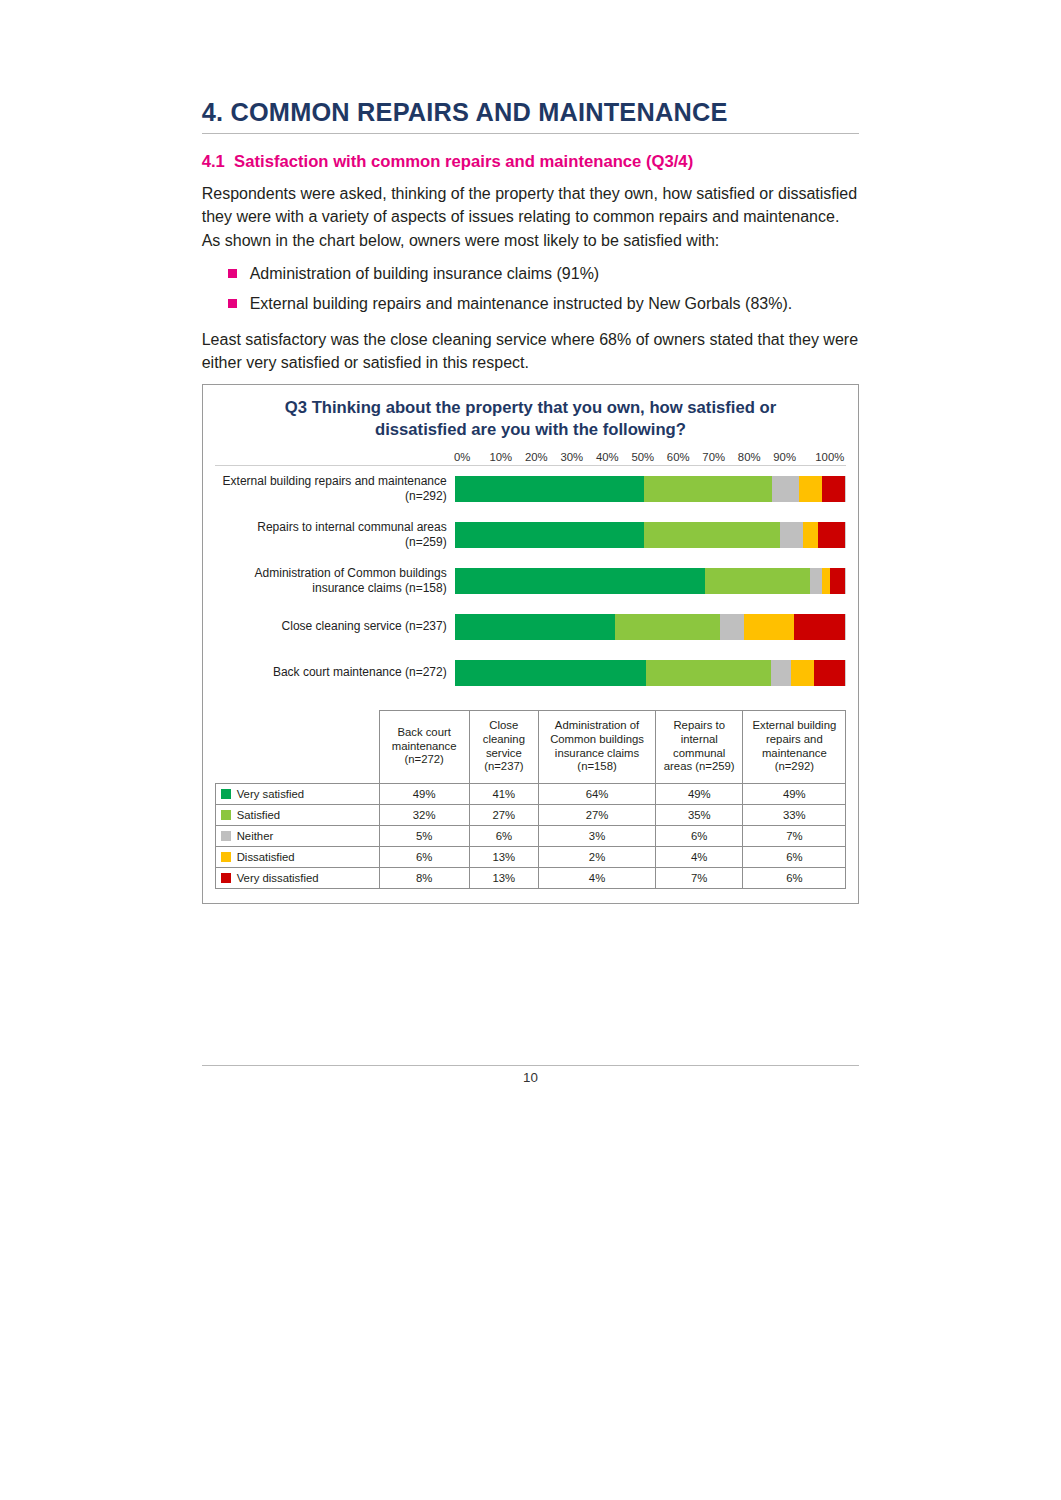4. COMMON REPAIRS AND MAINTENANCE
4.1 Satisfaction with common repairs and maintenance (Q3/4)
Respondents were asked, thinking of the property that they own, how satisfied or dissatisfied they were with a variety of aspects of issues relating to common repairs and maintenance. As shown in the chart below, owners were most likely to be satisfied with:
Administration of building insurance claims (91%)
External building repairs and maintenance instructed by New Gorbals (83%).
Least satisfactory was the close cleaning service where 68% of owners stated that they were either very satisfied or satisfied in this respect.
Q3 Thinking about the property that you own, how satisfied or
dissatisfied are you with the following?
0% 10% 20% 30% 40% 50% 60% 70% 80% 90% 100%
External building repairs and maintenance (n=292)
Repairs to internal communal areas (n=259)
Administration of Common buildings insurance claims (n=158)
Close cleaning service (n=237)
Back court maintenance (n=272)
| | Back court maintenance (n=272) | Close cleaning service (n=237) | Administration of Common buildings insurance claims (n=158) | Repairs to internal communal areas (n=259) | External building repairs and maintenance (n=292) |
| --- | --- | --- | --- | --- | --- |
| Very satisfied | 49% | 41% | 64% | 49% | 49% |
| Satisfied | 32% | 27% | 27% | 35% | 33% |
| Neither | 5% | 6% | 3% | 6% | 7% |
| Dissatisfied | 6% | 13% | 2% | 4% | 6% |
| Very dissatisfied | 8% | 13% | 4% | 7% | 6% |
10